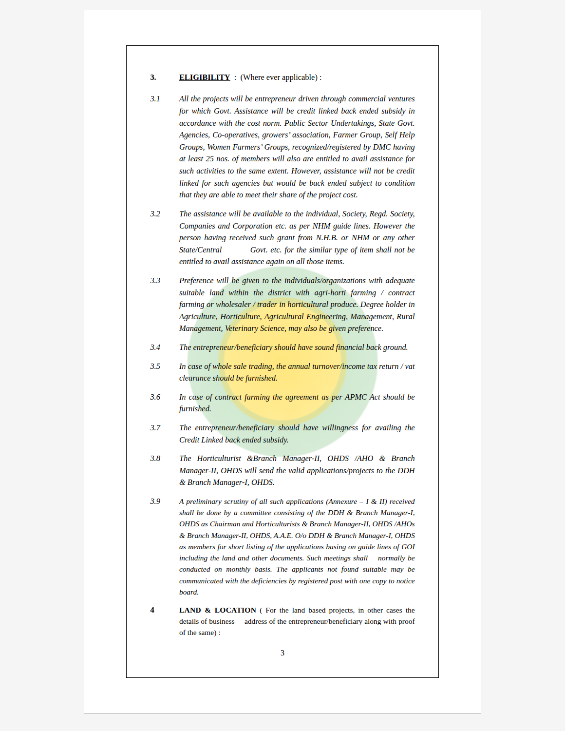3.
ELIGIBILITY : (Where ever applicable) :
3.1
All the projects will be entrepreneur driven through commercial ventures for which Govt. Assistance will be credit linked back ended subsidy in accordance with the cost norm. Public Sector Undertakings, State Govt. Agencies, Co-operatives, growers’ association, Farmer Group, Self Help Groups, Women Farmers’ Groups, recognized/registered by DMC having at least 25 nos. of members will also are entitled to avail assistance for such activities to the same extent. However, assistance will not be credit linked for such agencies but would be back ended subject to condition that they are able to meet their share of the project cost.
3.2
The assistance will be available to the individual, Society, Regd. Society, Companies and Corporation etc. as per NHM guide lines. However the person having received such grant from N.H.B. or NHM or any other State/Central Govt. etc. for the similar type of item shall not be entitled to avail assistance again on all those items.
3.3
Preference will be given to the individuals/organizations with adequate suitable land within the district with agri-horti farming / contract farming or wholesaler / trader in horticultural produce. Degree holder in Agriculture, Horticulture, Agricultural Engineering, Management, Rural Management, Veterinary Science, may also be given preference.
3.4
The entrepreneur/beneficiary should have sound financial back ground.
3.5
In case of whole sale trading, the annual turnover/income tax return / vat clearance should be furnished.
3.6
In case of contract farming the agreement as per APMC Act should be furnished.
3.7
The entrepreneur/beneficiary should have willingness for availing the Credit Linked back ended subsidy.
3.8
The Horticulturist &Branch Manager-II, OHDS /AHO & Branch Manager-II, OHDS will send the valid applications/projects to the DDH & Branch Manager-I, OHDS.
3.9
A preliminary scrutiny of all such applications (Annexure – I & II) received shall be done by a committee consisting of the DDH & Branch Manager-I, OHDS as Chairman and Horticulturists & Branch Manager-II, OHDS /AHOs & Branch Manager-II, OHDS, A.A.E. O/o DDH & Branch Manager-I, OHDS as members for short listing of the applications basing on guide lines of GOI including the land and other documents. Such meetings shall normally be conducted on monthly basis. The applicants not found suitable may be communicated with the deficiencies by registered post with one copy to notice board.
4
LAND & LOCATION ( For the land based projects, in other cases the details of business address of the entrepreneur/beneficiary along with proof of the same) :
3